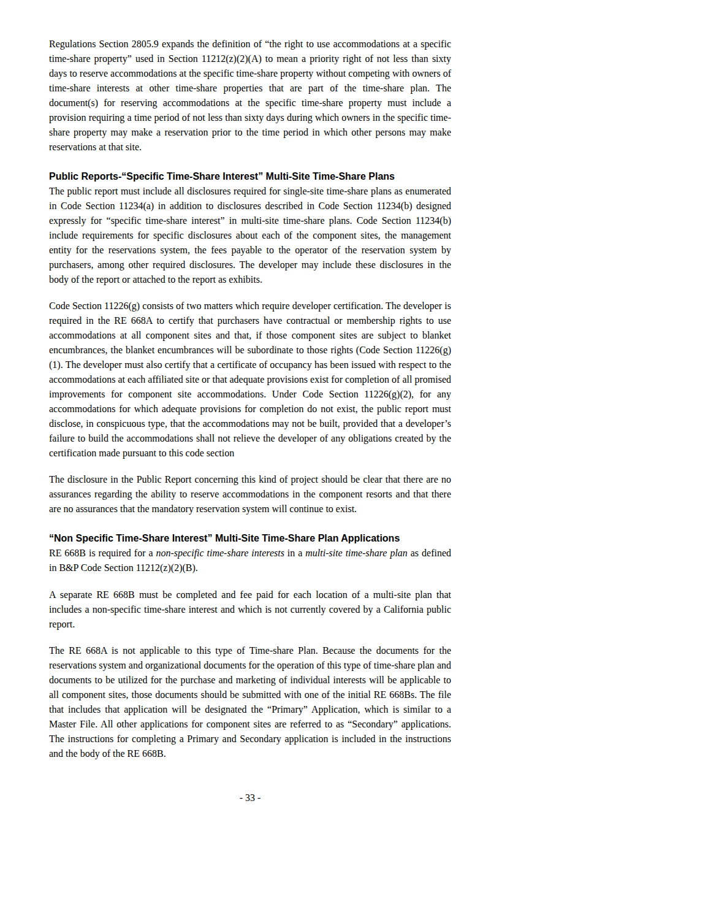Regulations Section 2805.9 expands the definition of “the right to use accommodations at a specific time-share property” used in Section 11212(z)(2)(A) to mean a priority right of not less than sixty days to reserve accommodations at the specific time-share property without competing with owners of time-share interests at other time-share properties that are part of the time-share plan. The document(s) for reserving accommodations at the specific time-share property must include a provision requiring a time period of not less than sixty days during which owners in the specific time-share property may make a reservation prior to the time period in which other persons may make reservations at that site.
Public Reports-“Specific Time-Share Interest” Multi-Site Time-Share Plans
The public report must include all disclosures required for single-site time-share plans as enumerated in Code Section 11234(a) in addition to disclosures described in Code Section 11234(b) designed expressly for “specific time-share interest” in multi-site time-share plans. Code Section 11234(b) include requirements for specific disclosures about each of the component sites, the management entity for the reservations system, the fees payable to the operator of the reservation system by purchasers, among other required disclosures. The developer may include these disclosures in the body of the report or attached to the report as exhibits.
Code Section 11226(g) consists of two matters which require developer certification. The developer is required in the RE 668A to certify that purchasers have contractual or membership rights to use accommodations at all component sites and that, if those component sites are subject to blanket encumbrances, the blanket encumbrances will be subordinate to those rights (Code Section 11226(g)(1). The developer must also certify that a certificate of occupancy has been issued with respect to the accommodations at each affiliated site or that adequate provisions exist for completion of all promised improvements for component site accommodations. Under Code Section 11226(g)(2), for any accommodations for which adequate provisions for completion do not exist, the public report must disclose, in conspicuous type, that the accommodations may not be built, provided that a developer’s failure to build the accommodations shall not relieve the developer of any obligations created by the certification made pursuant to this code section
The disclosure in the Public Report concerning this kind of project should be clear that there are no assurances regarding the ability to reserve accommodations in the component resorts and that there are no assurances that the mandatory reservation system will continue to exist.
“Non Specific Time-Share Interest” Multi-Site Time-Share Plan Applications
RE 668B is required for a non-specific time-share interests in a multi-site time-share plan as defined in B&P Code Section 11212(z)(2)(B).
A separate RE 668B must be completed and fee paid for each location of a multi-site plan that includes a non-specific time-share interest and which is not currently covered by a California public report.
The RE 668A is not applicable to this type of Time-share Plan. Because the documents for the reservations system and organizational documents for the operation of this type of time-share plan and documents to be utilized for the purchase and marketing of individual interests will be applicable to all component sites, those documents should be submitted with one of the initial RE 668Bs. The file that includes that application will be designated the “Primary” Application, which is similar to a Master File. All other applications for component sites are referred to as “Secondary” applications. The instructions for completing a Primary and Secondary application is included in the instructions and the body of the RE 668B.
- 33 -